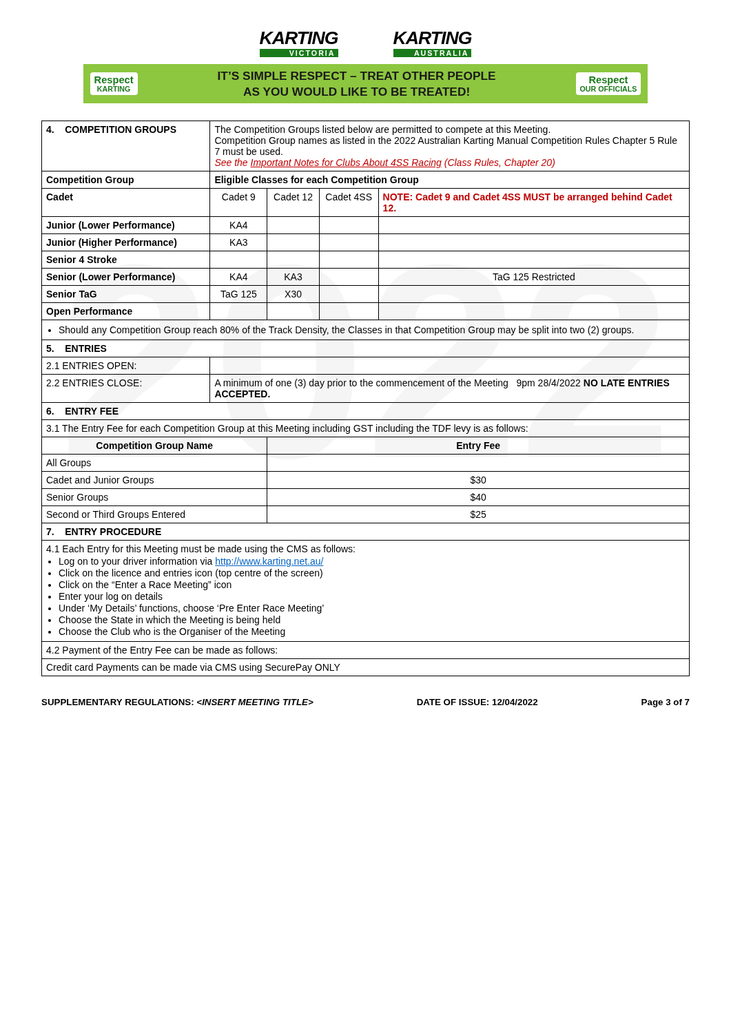2022
KARTING VICTORIA
KARTING AUSTRALIA
Respect
KARTING
IT’S SIMPLE RESPECT – TREAT OTHER PEOPLE
AS YOU WOULD LIKE TO BE TREATED!
Respect
OUR OFFICIALS
| 4. COMPETITION GROUPS | The Competition Groups listed below are permitted to compete at this Meeting. Competition Group names as listed in the 2022 Australian Karting Manual Competition Rules Chapter 5 Rule 7 must be used. See the Important Notes for Clubs About 4SS Racing (Class Rules, Chapter 20) |
| Competition Group | Eligible Classes for each Competition Group |
| Cadet | Cadet 9 | Cadet 12 | Cadet 4SS | NOTE: Cadet 9 and Cadet 4SS MUST be arranged behind Cadet 12. |
| Junior (Lower Performance) | KA4 | | | |
| Junior (Higher Performance) | KA3 | | | |
| Senior 4 Stroke | | | | |
| Senior (Lower Performance) | KA4 | KA3 | | TaG 125 Restricted |
| Senior TaG | TaG 125 | X30 | | |
| Open Performance | | | | |
| Should any Competition Group reach 80% of the Track Density, the Classes in that Competition Group may be split into two (2) groups. |
| 5. ENTRIES |
| 2.1 ENTRIES OPEN: | |
| 2.2 ENTRIES CLOSE: | A minimum of one (3) day prior to the commencement of the Meeting 9pm 28/4/2022 NO LATE ENTRIES ACCEPTED. |
| 6. ENTRY FEE |
| 3.1 The Entry Fee for each Competition Group at this Meeting including GST including the TDF levy is as follows: |
| Competition Group Name | Entry Fee |
| All Groups | |
| Cadet and Junior Groups | $30 |
| Senior Groups | $40 |
| Second or Third Groups Entered | $25 |
| 7. ENTRY PROCEDURE |
| 4.1 Each Entry for this Meeting must be made using the CMS as follows: Log on to your driver information via http://www.karting.net.au/ Click on the licence and entries icon (top centre of the screen) Click on the “Enter a Race Meeting” icon Enter your log on details Under ‘My Details’ functions, choose ‘Pre Enter Race Meeting’ Choose the State in which the Meeting is being held Choose the Club who is the Organiser of the Meeting |
| 4.2 Payment of the Entry Fee can be made as follows: |
| Credit card Payments can be made via CMS using SecurePay ONLY |
SUPPLEMENTARY REGULATIONS: <INSERT MEETING TITLE>
DATE OF ISSUE: 12/04/2022
Page 3 of 7